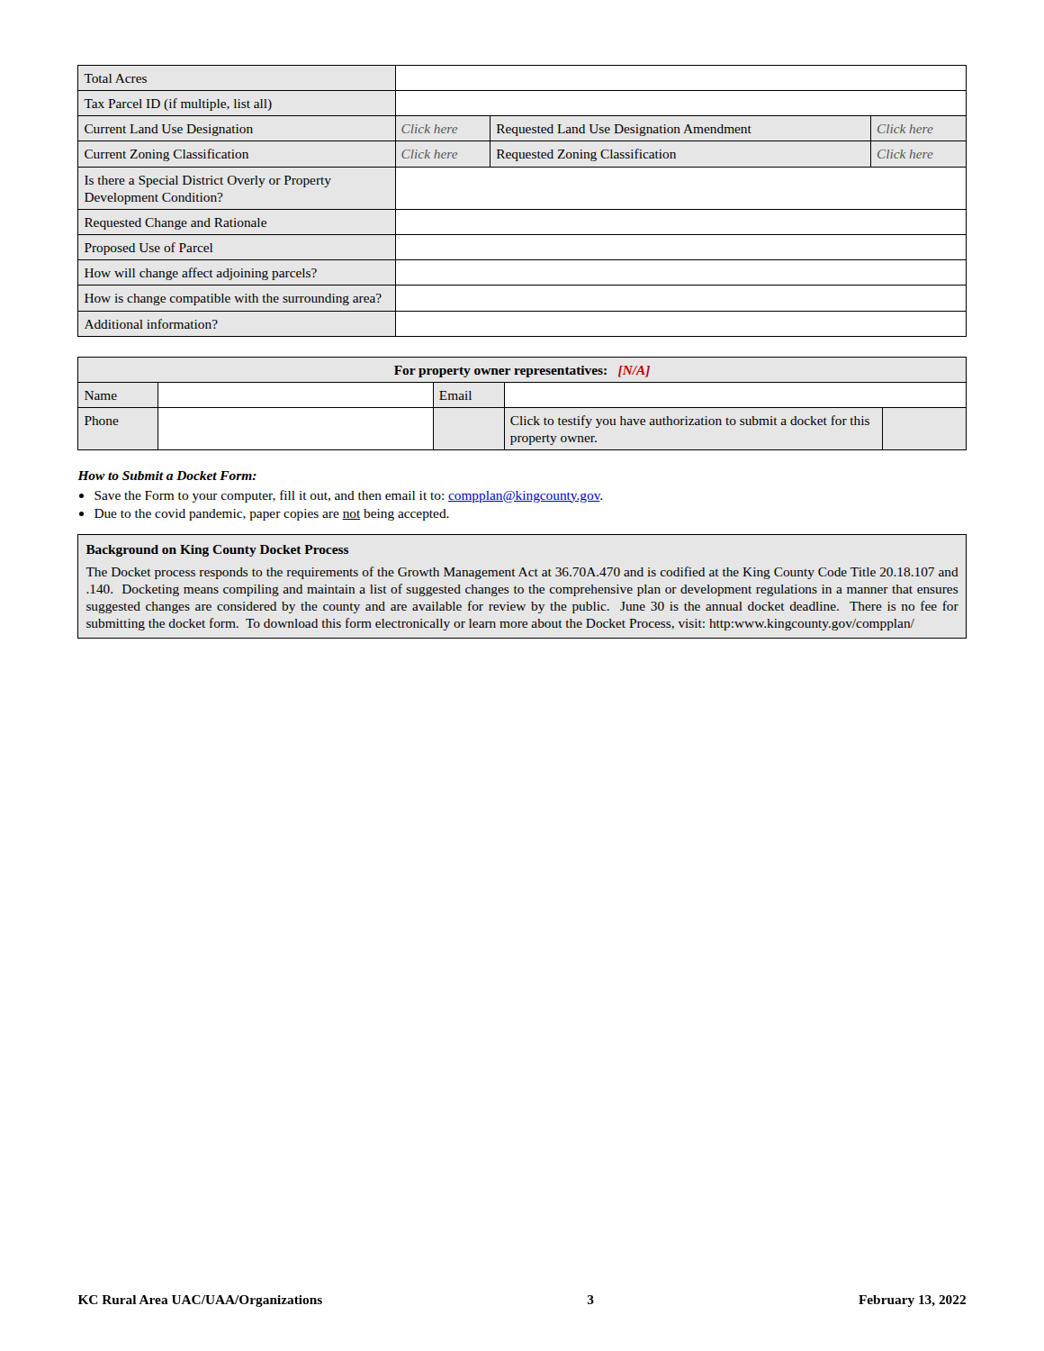| Total Acres | |
| Tax Parcel ID (if multiple, list all) | |
| Current Land Use Designation | Click here | Requested Land Use Designation Amendment | Click here |
| Current Zoning Classification | Click here | Requested Zoning Classification | Click here |
| Is there a Special District Overly or Property Development Condition? | |
| Requested Change and Rationale | |
| Proposed Use of Parcel | |
| How will change affect adjoining parcels? | |
| How is change compatible with the surrounding area? | |
| Additional information? | |
| For property owner representatives: [N/A] |
| Name | | Email | |
| Phone | | | / Click to testify you have authorization to submit a docket for this property owner. / / |
How to Submit a Docket Form:
Save the Form to your computer, fill it out, and then email it to: compplan@kingcounty.gov.
Due to the covid pandemic, paper copies are not being accepted.
Background on King County Docket Process
The Docket process responds to the requirements of the Growth Management Act at 36.70A.470 and is codified at the King County Code Title 20.18.107 and .140. Docketing means compiling and maintain a list of suggested changes to the comprehensive plan or development regulations in a manner that ensures suggested changes are considered by the county and are available for review by the public. June 30 is the annual docket deadline. There is no fee for submitting the docket form. To download this form electronically or learn more about the Docket Process, visit: http:www.kingcounty.gov/compplan/
KC Rural Area UAC/UAA/Organizations 3 February 13, 2022